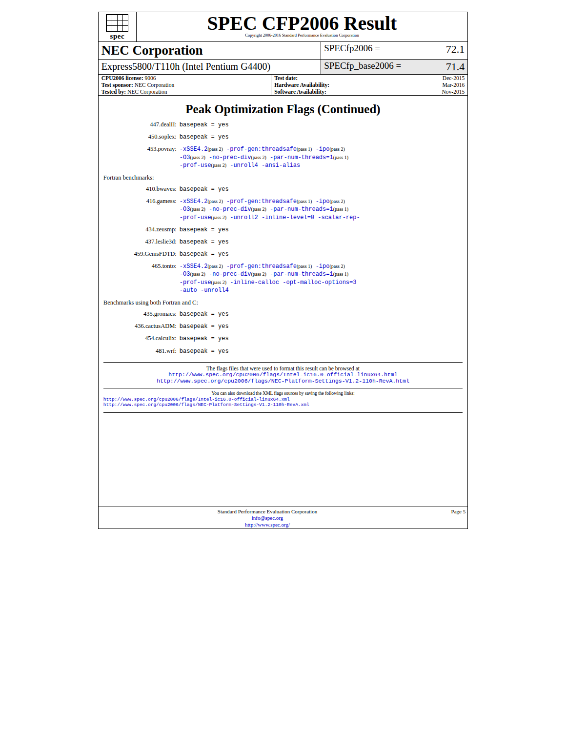spec
SPEC CFP2006 Result
Copyright 2006-2016 Standard Performance Evaluation Corporation
NEC Corporation
SPECfp2006 =
72.1
Express5800/T110h (Intel Pentium G4400)
SPECfp_base2006 =
71.4
| CPU2006 license: 9006 | Test date: | Dec-2015 |
| Test sponsor: NEC Corporation | Hardware Availability: | Mar-2016 |
| Tested by: NEC Corporation | Software Availability: | Nov-2015 |
Peak Optimization Flags (Continued)
447.dealII:
basepeak = yes
450.soplex:
basepeak = yes
453.povray:
-xSSE4.2(pass 2) -prof-gen:threadsafe(pass 1) -ipo(pass 2)
-O3(pass 2) -no-prec-div(pass 2) -par-num-threads=1(pass 1)
-prof-use(pass 2) -unroll4 -ansi-alias
Fortran benchmarks:
410.bwaves:
basepeak = yes
416.gamess:
-xSSE4.2(pass 2) -prof-gen:threadsafe(pass 1) -ipo(pass 2)
-O3(pass 2) -no-prec-div(pass 2) -par-num-threads=1(pass 1)
-prof-use(pass 2) -unroll2 -inline-level=0 -scalar-rep-
434.zeusmp:
basepeak = yes
437.leslie3d:
basepeak = yes
459.GemsFDTD:
basepeak = yes
465.tonto:
-xSSE4.2(pass 2) -prof-gen:threadsafe(pass 1) -ipo(pass 2)
-O3(pass 2) -no-prec-div(pass 2) -par-num-threads=1(pass 1)
-prof-use(pass 2) -inline-calloc -opt-malloc-options=3
-auto -unroll4
Benchmarks using both Fortran and C:
435.gromacs:
basepeak = yes
436.cactusADM:
basepeak = yes
454.calculix:
basepeak = yes
481.wrf:
basepeak = yes
The flags files that were used to format this result can be browsed at
http://www.spec.org/cpu2006/flags/Intel-ic16.0-official-linux64.html
http://www.spec.org/cpu2006/flags/NEC-Platform-Settings-V1.2-110h-RevA.html
You can also download the XML flags sources by saving the following links:
http://www.spec.org/cpu2006/flags/Intel-ic16.0-official-linux64.xml
http://www.spec.org/cpu2006/flags/NEC-Platform-Settings-V1.2-110h-RevA.xml
Standard Performance Evaluation Corporation
info@spec.org
http://www.spec.org/
Page 5